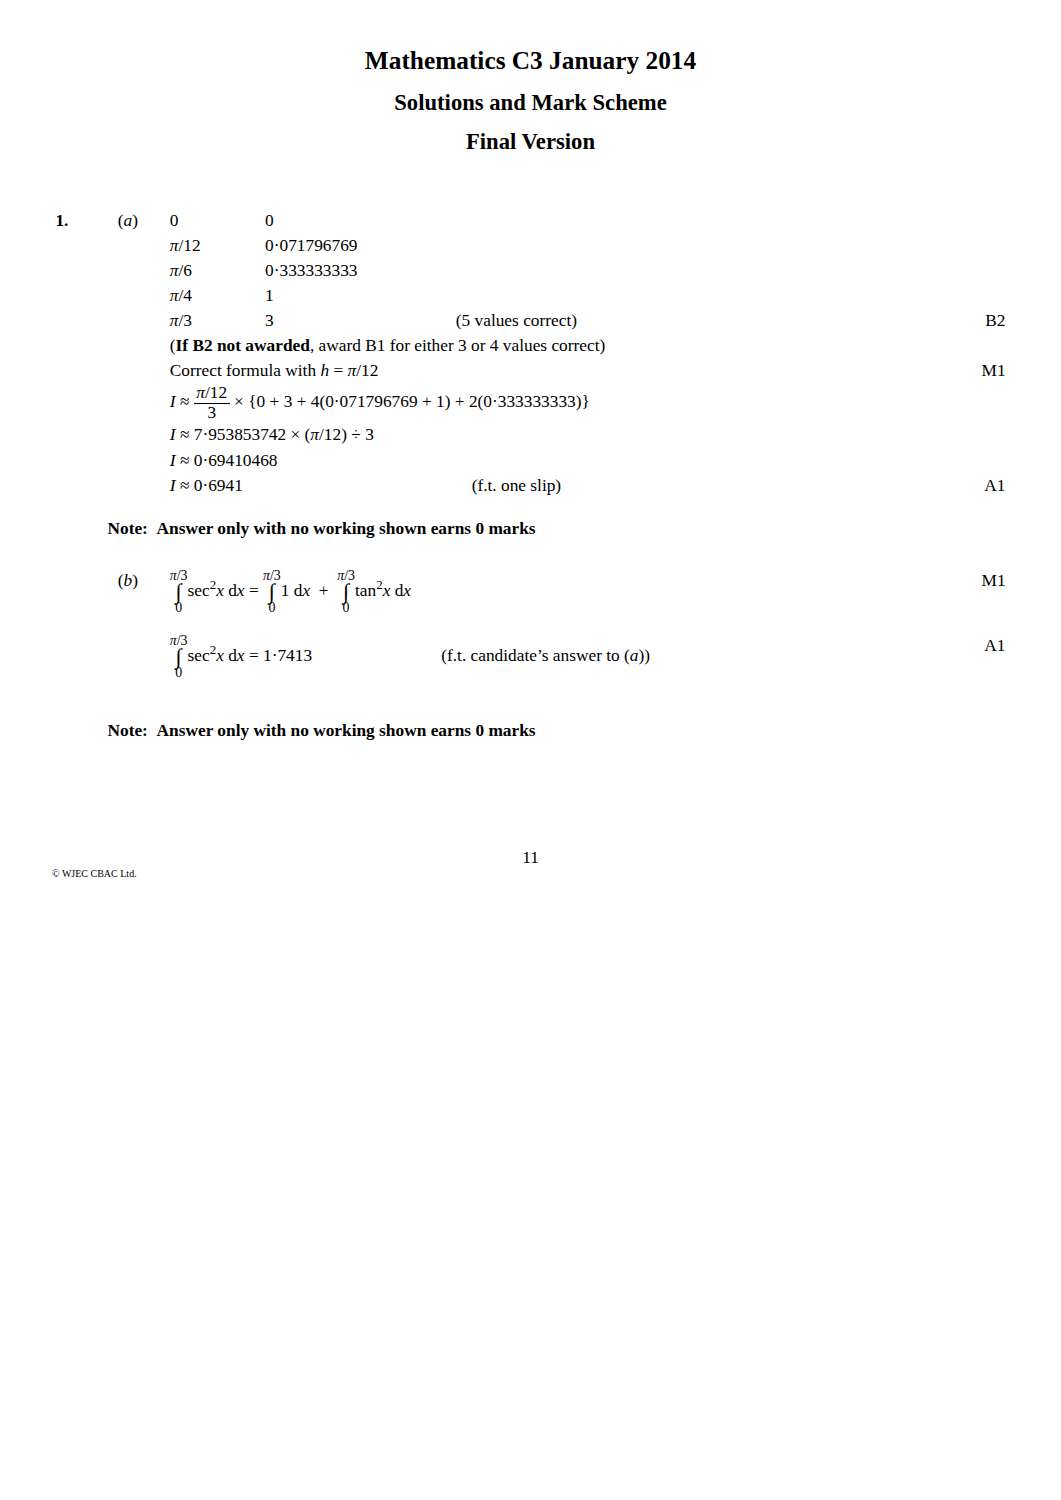Mathematics C3 January 2014
Solutions and Mark Scheme
Final Version
| 1. | ( a ) | 0 0 | |
| | | π /12 0·071796769 | |
| | | π /6 0·333333333 | |
| | | π /4 1 | |
| | | π /3 3 (5 values correct) | B2 |
| | | ( If B2 not awarded , award B1 for either 3 or 4 values correct) | |
| | | Correct formula with h = π /12 | M1 |
| | | I ≈ π /12 3 × {0 + 3 + 4(0·071796769 + 1) + 2(0·333333333)} | |
| | | I ≈ 7·953853742 × ( π /12) ÷ 3 | |
| | | I ≈ 0·69410468 | |
| | | I ≈ 0·6941 (f.t. one slip) | A1 |
Note: Answer only with no working shown earns 0 marks
| | ( b ) | π /3 ∫ 0 sec 2 x d x = π /3 ∫ 0 1 d x + π /3 ∫ 0 tan 2 x d x | M1 |
| | | π /3 ∫ 0 sec 2 x d x = 1·7413 (f.t. candidate’s answer to ( a )) | A1 |
Note: Answer only with no working shown earns 0 marks
11 © WJEC CBAC Ltd.